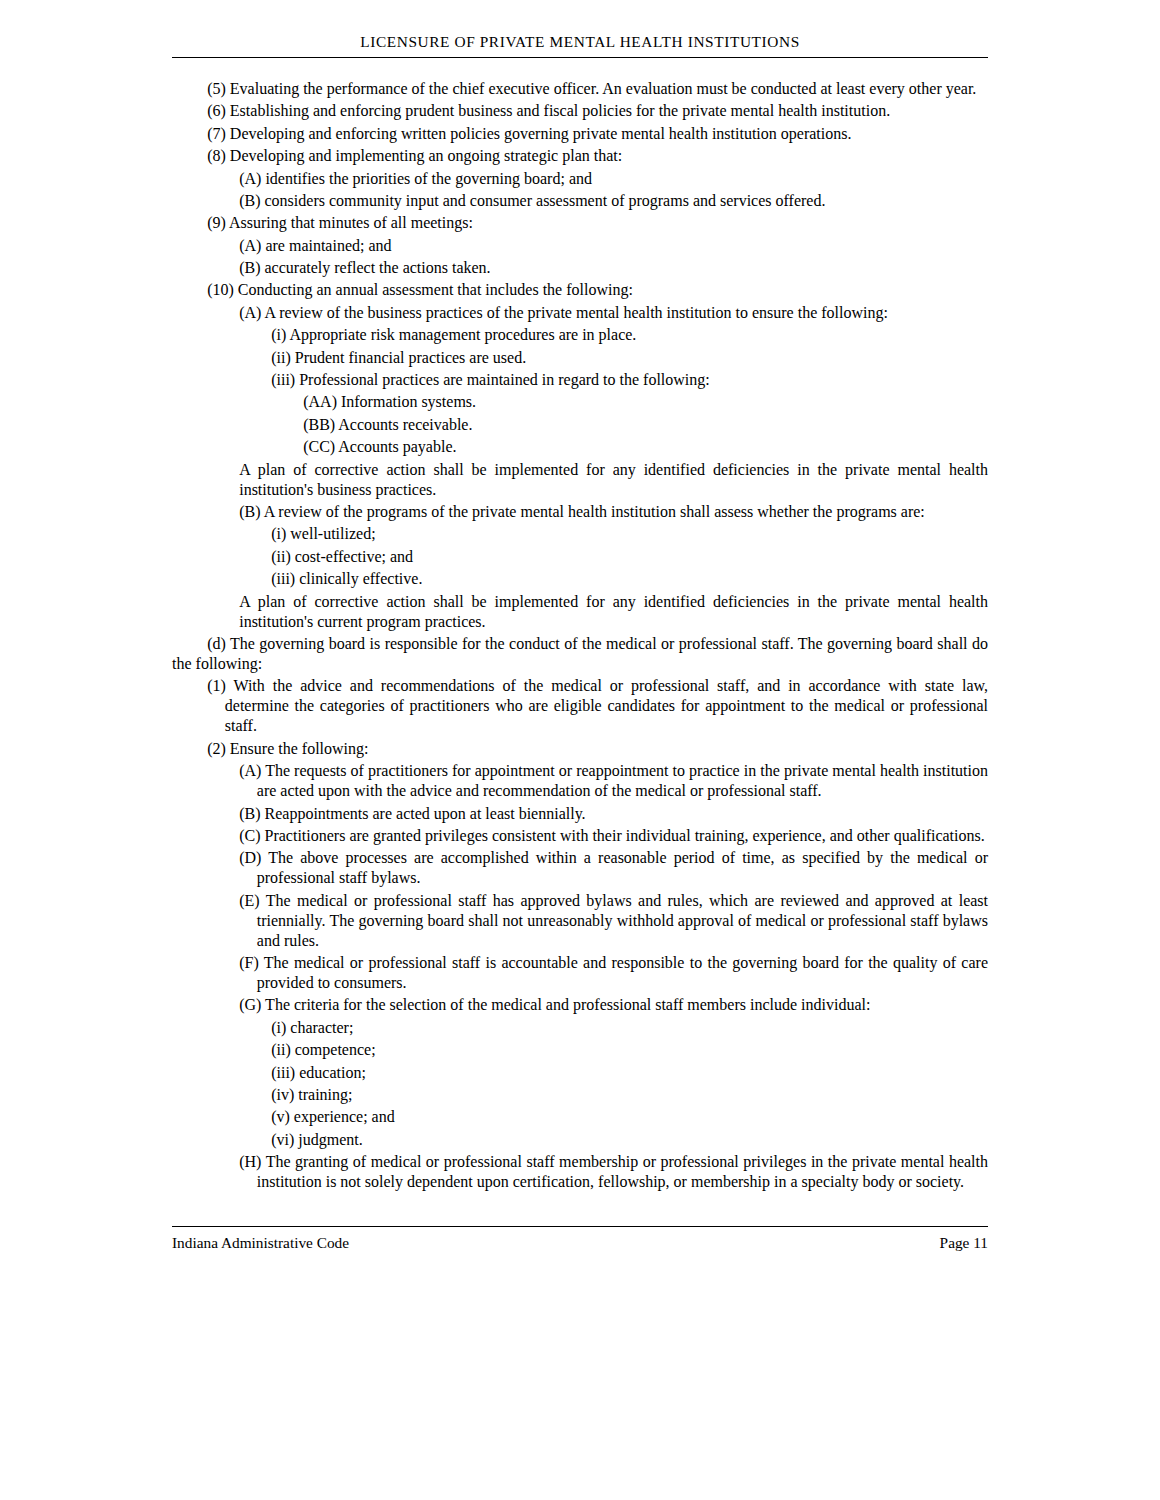LICENSURE OF PRIVATE MENTAL HEALTH INSTITUTIONS
(5) Evaluating the performance of the chief executive officer. An evaluation must be conducted at least every other year.
(6) Establishing and enforcing prudent business and fiscal policies for the private mental health institution.
(7) Developing and enforcing written policies governing private mental health institution operations.
(8) Developing and implementing an ongoing strategic plan that:
(A) identifies the priorities of the governing board; and
(B) considers community input and consumer assessment of programs and services offered.
(9) Assuring that minutes of all meetings:
(A) are maintained; and
(B) accurately reflect the actions taken.
(10) Conducting an annual assessment that includes the following:
(A) A review of the business practices of the private mental health institution to ensure the following:
(i) Appropriate risk management procedures are in place.
(ii) Prudent financial practices are used.
(iii) Professional practices are maintained in regard to the following:
(AA) Information systems.
(BB) Accounts receivable.
(CC) Accounts payable.
A plan of corrective action shall be implemented for any identified deficiencies in the private mental health institution's business practices.
(B) A review of the programs of the private mental health institution shall assess whether the programs are:
(i) well-utilized;
(ii) cost-effective; and
(iii) clinically effective.
A plan of corrective action shall be implemented for any identified deficiencies in the private mental health institution's current program practices.
(d) The governing board is responsible for the conduct of the medical or professional staff. The governing board shall do the following:
(1) With the advice and recommendations of the medical or professional staff, and in accordance with state law, determine the categories of practitioners who are eligible candidates for appointment to the medical or professional staff.
(2) Ensure the following:
(A) The requests of practitioners for appointment or reappointment to practice in the private mental health institution are acted upon with the advice and recommendation of the medical or professional staff.
(B) Reappointments are acted upon at least biennially.
(C) Practitioners are granted privileges consistent with their individual training, experience, and other qualifications.
(D) The above processes are accomplished within a reasonable period of time, as specified by the medical or professional staff bylaws.
(E) The medical or professional staff has approved bylaws and rules, which are reviewed and approved at least triennially. The governing board shall not unreasonably withhold approval of medical or professional staff bylaws and rules.
(F) The medical or professional staff is accountable and responsible to the governing board for the quality of care provided to consumers.
(G) The criteria for the selection of the medical and professional staff members include individual:
(i) character;
(ii) competence;
(iii) education;
(iv) training;
(v) experience; and
(vi) judgment.
(H) The granting of medical or professional staff membership or professional privileges in the private mental health institution is not solely dependent upon certification, fellowship, or membership in a specialty body or society.
Indiana Administrative Code Page 11